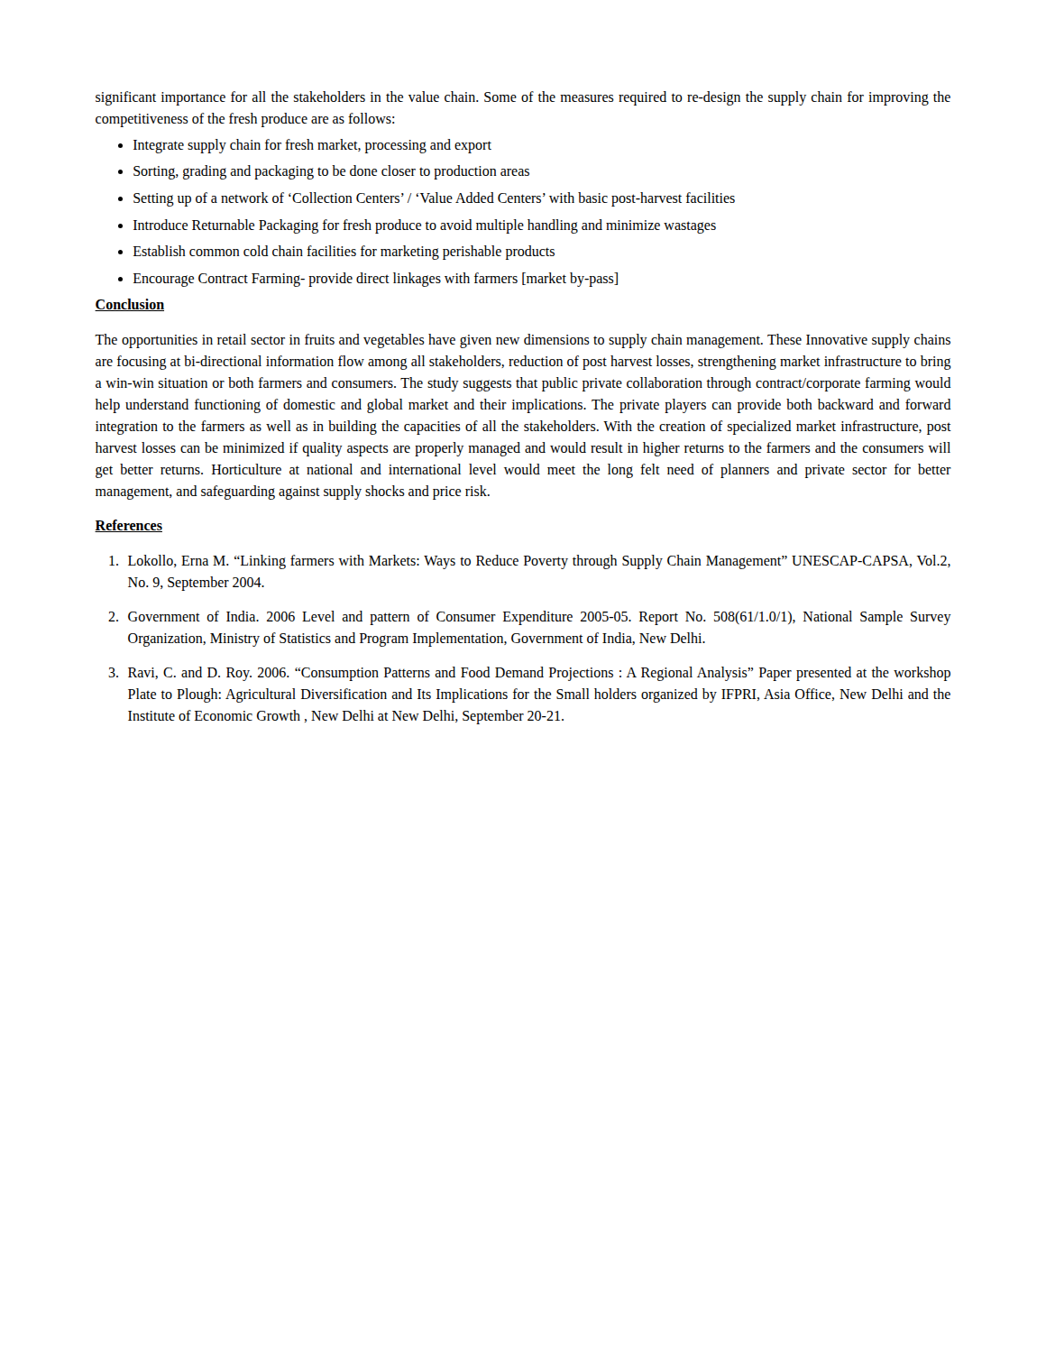significant importance for all the stakeholders in the value chain. Some of the measures required to re-design the supply chain for improving the competitiveness of the fresh produce are as follows:
Integrate supply chain for fresh market, processing and export
Sorting, grading and packaging to be done closer to production areas
Setting up of a network of ‘Collection Centers’ / ‘Value Added Centers’ with basic post-harvest facilities
Introduce Returnable Packaging for fresh produce to avoid multiple handling and minimize wastages
Establish common cold chain facilities for marketing perishable products
Encourage Contract Farming- provide direct linkages with farmers [market by-pass]
Conclusion
The opportunities in retail sector in fruits and vegetables have given new dimensions to supply chain management. These Innovative supply chains are focusing at bi-directional information flow among all stakeholders, reduction of post harvest losses, strengthening market infrastructure to bring a win-win situation or both farmers and consumers. The study suggests that public private collaboration through contract/corporate farming would help understand functioning of domestic and global market and their implications. The private players can provide both backward and forward integration to the farmers as well as in building the capacities of all the stakeholders. With the creation of specialized market infrastructure, post harvest losses can be minimized if quality aspects are properly managed and would result in higher returns to the farmers and the consumers will get better returns. Horticulture at national and international level would meet the long felt need of planners and private sector for better management, and safeguarding against supply shocks and price risk.
References
Lokollo, Erna M. “Linking farmers with Markets: Ways to Reduce Poverty through Supply Chain Management” UNESCAP-CAPSA, Vol.2, No. 9, September 2004.
Government of India. 2006 Level and pattern of Consumer Expenditure 2005-05. Report No. 508(61/1.0/1), National Sample Survey Organization, Ministry of Statistics and Program Implementation, Government of India, New Delhi.
Ravi, C. and D. Roy. 2006. “Consumption Patterns and Food Demand Projections : A Regional Analysis” Paper presented at the workshop Plate to Plough: Agricultural Diversification and Its Implications for the Small holders organized by IFPRI, Asia Office, New Delhi and the Institute of Economic Growth , New Delhi at New Delhi, September 20-21.